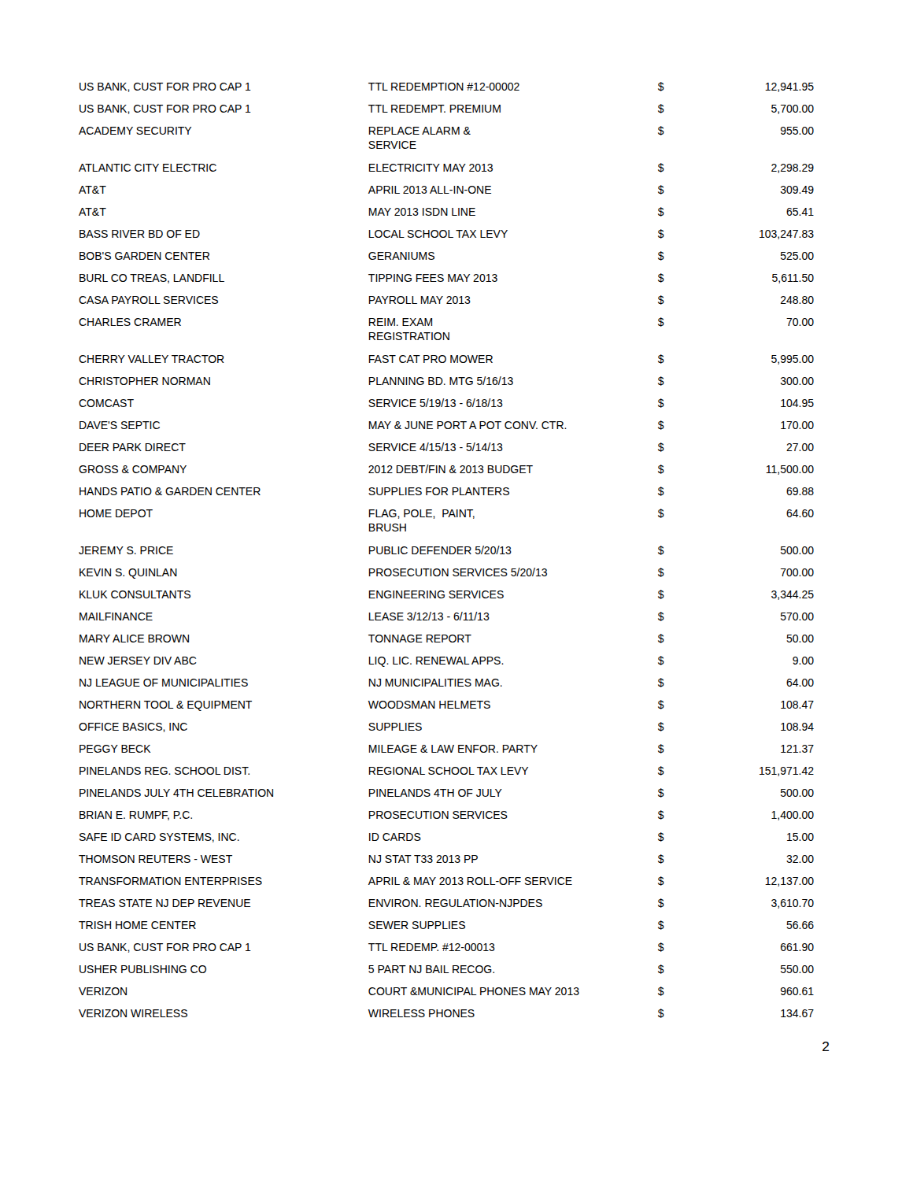| US BANK, CUST FOR PRO CAP 1 | TTL REDEMPTION #12-00002 | $ | 12,941.95 |
| US BANK, CUST FOR PRO CAP 1 | TTL REDEMPT. PREMIUM | $ | 5,700.00 |
| ACADEMY SECURITY | REPLACE ALARM & SERVICE | $ | 955.00 |
| ATLANTIC CITY ELECTRIC | ELECTRICITY MAY 2013 | $ | 2,298.29 |
| AT&T | APRIL 2013 ALL-IN-ONE | $ | 309.49 |
| AT&T | MAY 2013 ISDN LINE | $ | 65.41 |
| BASS RIVER BD OF ED | LOCAL SCHOOL TAX LEVY | $ | 103,247.83 |
| BOB'S GARDEN CENTER | GERANIUMS | $ | 525.00 |
| BURL CO TREAS, LANDFILL | TIPPING FEES MAY 2013 | $ | 5,611.50 |
| CASA PAYROLL SERVICES | PAYROLL MAY 2013 | $ | 248.80 |
| CHARLES CRAMER | REIM. EXAM REGISTRATION | $ | 70.00 |
| CHERRY VALLEY TRACTOR | FAST CAT PRO MOWER | $ | 5,995.00 |
| CHRISTOPHER NORMAN | PLANNING BD. MTG 5/16/13 | $ | 300.00 |
| COMCAST | SERVICE 5/19/13 - 6/18/13 | $ | 104.95 |
| DAVE'S SEPTIC | MAY & JUNE PORT A POT CONV. CTR. | $ | 170.00 |
| DEER PARK DIRECT | SERVICE 4/15/13 - 5/14/13 | $ | 27.00 |
| GROSS & COMPANY | 2012 DEBT/FIN & 2013 BUDGET | $ | 11,500.00 |
| HANDS PATIO & GARDEN CENTER | SUPPLIES FOR PLANTERS | $ | 69.88 |
| HOME DEPOT | FLAG, POLE, PAINT, BRUSH | $ | 64.60 |
| JEREMY S. PRICE | PUBLIC DEFENDER 5/20/13 | $ | 500.00 |
| KEVIN S. QUINLAN | PROSECUTION SERVICES 5/20/13 | $ | 700.00 |
| KLUK CONSULTANTS | ENGINEERING SERVICES | $ | 3,344.25 |
| MAILFINANCE | LEASE 3/12/13 - 6/11/13 | $ | 570.00 |
| MARY ALICE BROWN | TONNAGE REPORT | $ | 50.00 |
| NEW JERSEY DIV ABC | LIQ. LIC. RENEWAL APPS. | $ | 9.00 |
| NJ LEAGUE OF MUNICIPALITIES | NJ MUNICIPALITIES MAG. | $ | 64.00 |
| NORTHERN TOOL & EQUIPMENT | WOODSMAN HELMETS | $ | 108.47 |
| OFFICE BASICS, INC | SUPPLIES | $ | 108.94 |
| PEGGY BECK | MILEAGE & LAW ENFOR. PARTY | $ | 121.37 |
| PINELANDS REG. SCHOOL DIST. | REGIONAL SCHOOL TAX LEVY | $ | 151,971.42 |
| PINELANDS JULY 4TH CELEBRATION | PINELANDS 4TH OF JULY | $ | 500.00 |
| BRIAN E. RUMPF, P.C. | PROSECUTION SERVICES | $ | 1,400.00 |
| SAFE ID CARD SYSTEMS, INC. | ID CARDS | $ | 15.00 |
| THOMSON REUTERS - WEST | NJ STAT T33 2013 PP | $ | 32.00 |
| TRANSFORMATION ENTERPRISES | APRIL & MAY 2013 ROLL-OFF SERVICE | $ | 12,137.00 |
| TREAS STATE NJ DEP REVENUE | ENVIRON. REGULATION-NJPDES | $ | 3,610.70 |
| TRISH HOME CENTER | SEWER SUPPLIES | $ | 56.66 |
| US BANK, CUST FOR PRO CAP 1 | TTL REDEMP. #12-00013 | $ | 661.90 |
| USHER PUBLISHING CO | 5 PART NJ BAIL RECOG. | $ | 550.00 |
| VERIZON | COURT &MUNICIPAL PHONES MAY 2013 | $ | 960.61 |
| VERIZON WIRELESS | WIRELESS PHONES | $ | 134.67 |
2